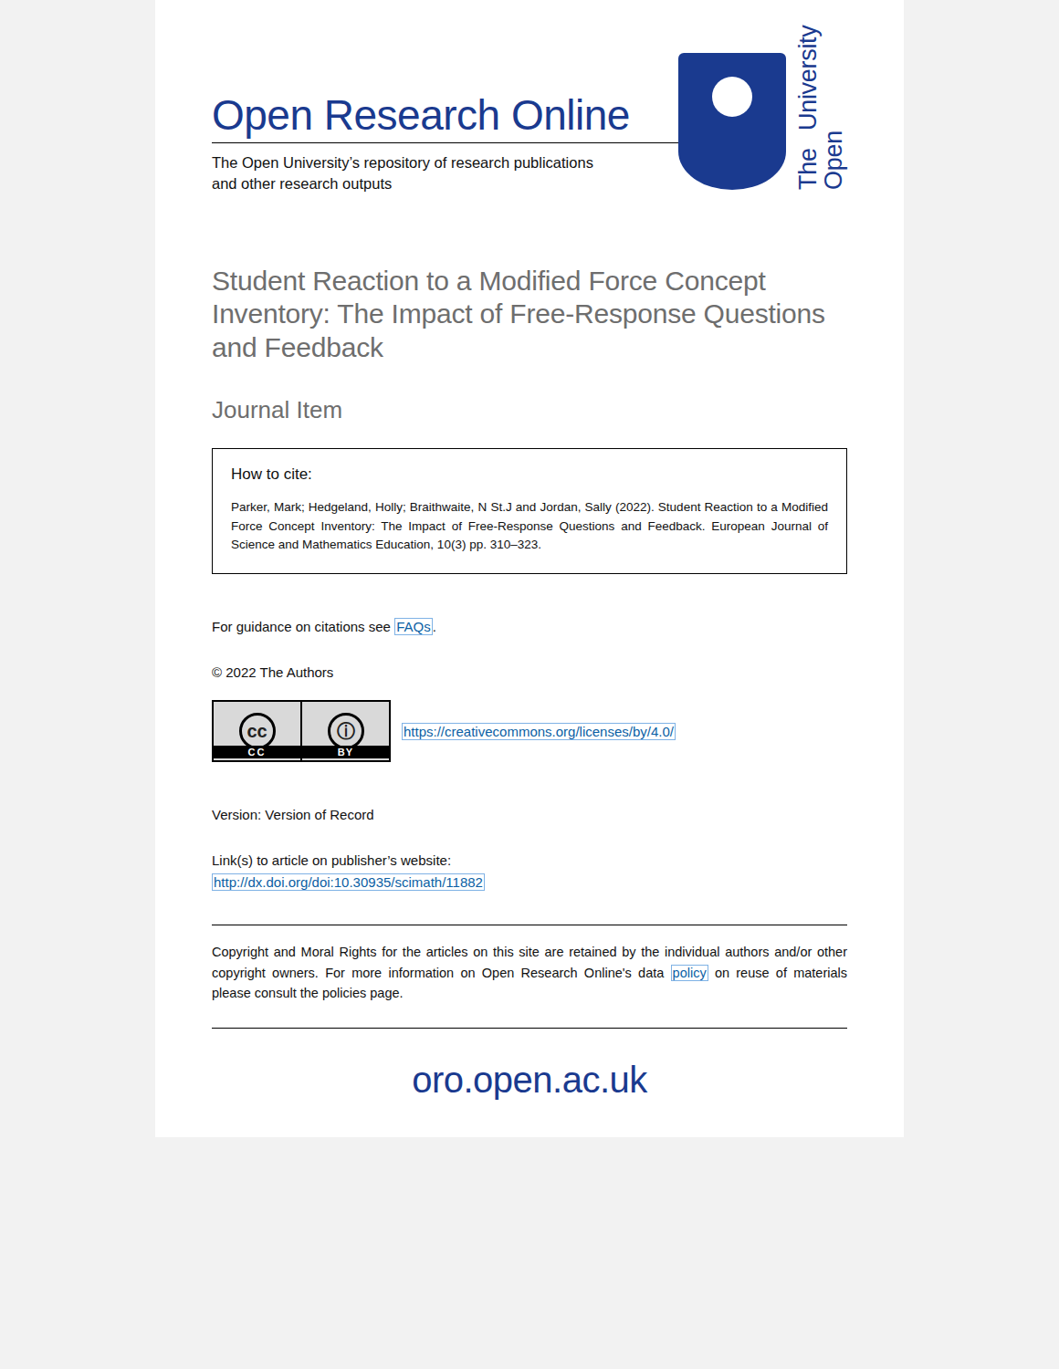Open Research Online
The Open University’s repository of research publications
and other research outputs
The Open University
Student Reaction to a Modified Force Concept Inventory: The Impact of Free-Response Questions and Feedback
Journal Item
How to cite:
Parker, Mark; Hedgeland, Holly; Braithwaite, N St.J and Jordan, Sally (2022). Student Reaction to a Modified Force Concept Inventory: The Impact of Free-Response Questions and Feedback. European Journal of Science and Mathematics Education, 10(3) pp. 310–323.
For guidance on citations see FAQs.
© 2022 The Authors
cc
CC
ⓘ
BY
https://creativecommons.org/licenses/by/4.0/
Version: Version of Record
Link(s) to article on publisher’s website:
http://dx.doi.org/doi:10.30935/scimath/11882
Copyright and Moral Rights for the articles on this site are retained by the individual authors and/or other copyright owners. For more information on Open Research Online's data policy on reuse of materials please consult the policies page.
oro.open.ac.uk